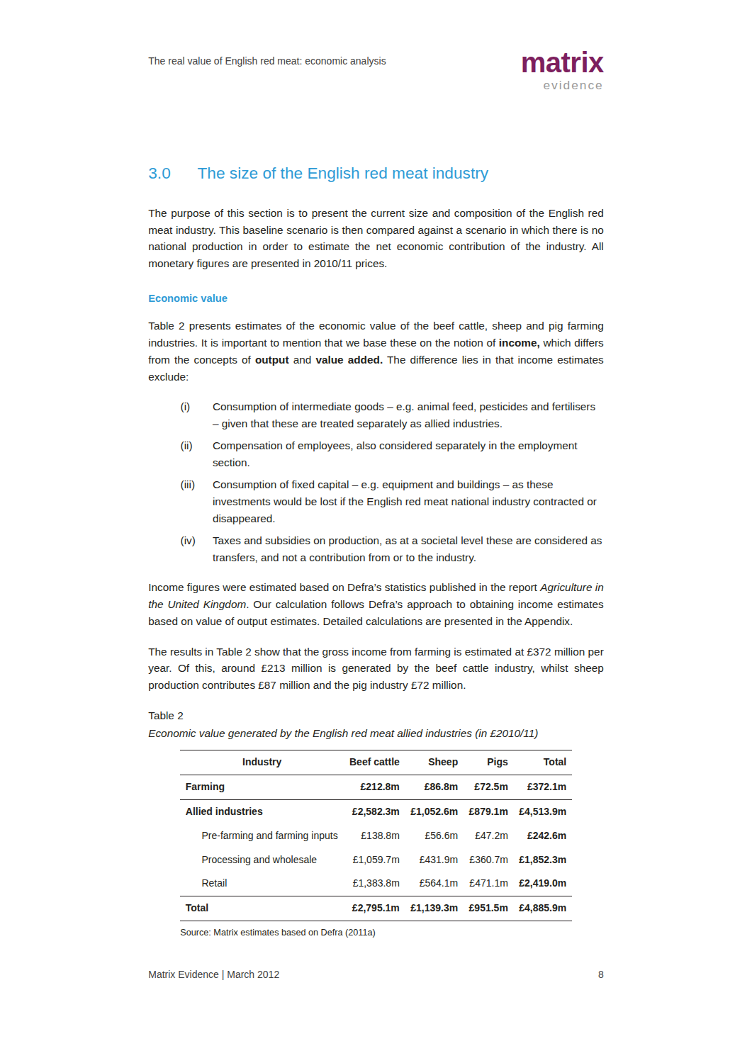The real value of English red meat: economic analysis
matrix
evidence
3.0 The size of the English red meat industry
The purpose of this section is to present the current size and composition of the English red meat industry. This baseline scenario is then compared against a scenario in which there is no national production in order to estimate the net economic contribution of the industry. All monetary figures are presented in 2010/11 prices.
Economic value
Table 2 presents estimates of the economic value of the beef cattle, sheep and pig farming industries. It is important to mention that we base these on the notion of income, which differs from the concepts of output and value added. The difference lies in that income estimates exclude:
Consumption of intermediate goods – e.g. animal feed, pesticides and fertilisers – given that these are treated separately as allied industries.
Compensation of employees, also considered separately in the employment section.
Consumption of fixed capital – e.g. equipment and buildings – as these investments would be lost if the English red meat national industry contracted or disappeared.
Taxes and subsidies on production, as at a societal level these are considered as transfers, and not a contribution from or to the industry.
Income figures were estimated based on Defra’s statistics published in the report Agriculture in the United Kingdom. Our calculation follows Defra’s approach to obtaining income estimates based on value of output estimates. Detailed calculations are presented in the Appendix.
The results in Table 2 show that the gross income from farming is estimated at £372 million per year. Of this, around £213 million is generated by the beef cattle industry, whilst sheep production contributes £87 million and the pig industry £72 million.
Table 2
Economic value generated by the English red meat allied industries (in £2010/11)
| Industry | Beef cattle | Sheep | Pigs | Total |
| --- | --- | --- | --- | --- |
| Farming | £212.8m | £86.8m | £72.5m | £372.1m |
| Allied industries | £2,582.3m | £1,052.6m | £879.1m | £4,513.9m |
| Pre-farming and farming inputs | £138.8m | £56.6m | £47.2m | £242.6m |
| Processing and wholesale | £1,059.7m | £431.9m | £360.7m | £1,852.3m |
| Retail | £1,383.8m | £564.1m | £471.1m | £2,419.0m |
| Total | £2,795.1m | £1,139.3m | £951.5m | £4,885.9m |
Source: Matrix estimates based on Defra (2011a)
Matrix Evidence | March 2012
8